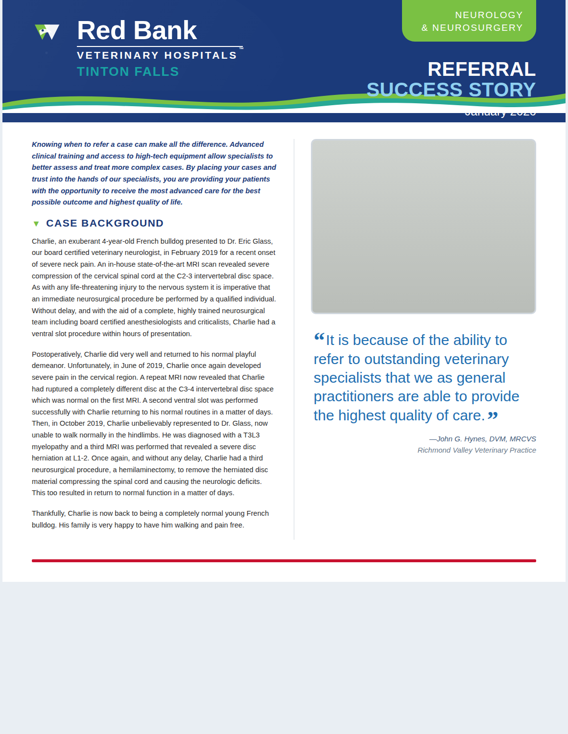NEUROLOGY
& NEUROSURGERY
Red Bank
VETERINARY HOSPITALS™
TINTON FALLS
REFERRAL
SUCCESS STORY
January 2020
Knowing when to refer a case can make all the difference. Advanced clinical training and access to high-tech equipment allow specialists to better assess and treat more complex cases. By placing your cases and trust into the hands of our specialists, you are providing your patients with the opportunity to receive the most advanced care for the best possible outcome and highest quality of life.
▼ CASE BACKGROUND
Charlie, an exuberant 4-year-old French bulldog presented to Dr. Eric Glass, our board certified veterinary neurologist, in February 2019 for a recent onset of severe neck pain. An in-house state-of-the-art MRI scan revealed severe compression of the cervical spinal cord at the C2-3 intervertebral disc space. As with any life-threatening injury to the nervous system it is imperative that an immediate neurosurgical procedure be performed by a qualified individual. Without delay, and with the aid of a complete, highly trained neurosurgical team including board certified anesthesiologists and criticalists, Charlie had a ventral slot procedure within hours of presentation.
Postoperatively, Charlie did very well and returned to his normal playful demeanor. Unfortunately, in June of 2019, Charlie once again developed severe pain in the cervical region. A repeat MRI now revealed that Charlie had ruptured a completely different disc at the C3-4 intervertebral disc space which was normal on the first MRI. A second ventral slot was performed successfully with Charlie returning to his normal routines in a matter of days. Then, in October 2019, Charlie unbelievably represented to Dr. Glass, now unable to walk normally in the hindlimbs. He was diagnosed with a T3L3 myelopathy and a third MRI was performed that revealed a severe disc herniation at L1-2. Once again, and without any delay, Charlie had a third neurosurgical procedure, a hemilaminectomy, to remove the herniated disc material compressing the spinal cord and causing the neurologic deficits. This too resulted in return to normal function in a matter of days.
Thankfully, Charlie is now back to being a completely normal young French bulldog. His family is very happy to have him walking and pain free.
“It is because of the ability to refer to outstanding veterinary specialists that we as general practitioners are able to provide the highest quality of care.”
—John G. Hynes, DVM, MRCVS
Richmond Valley Veterinary Practice